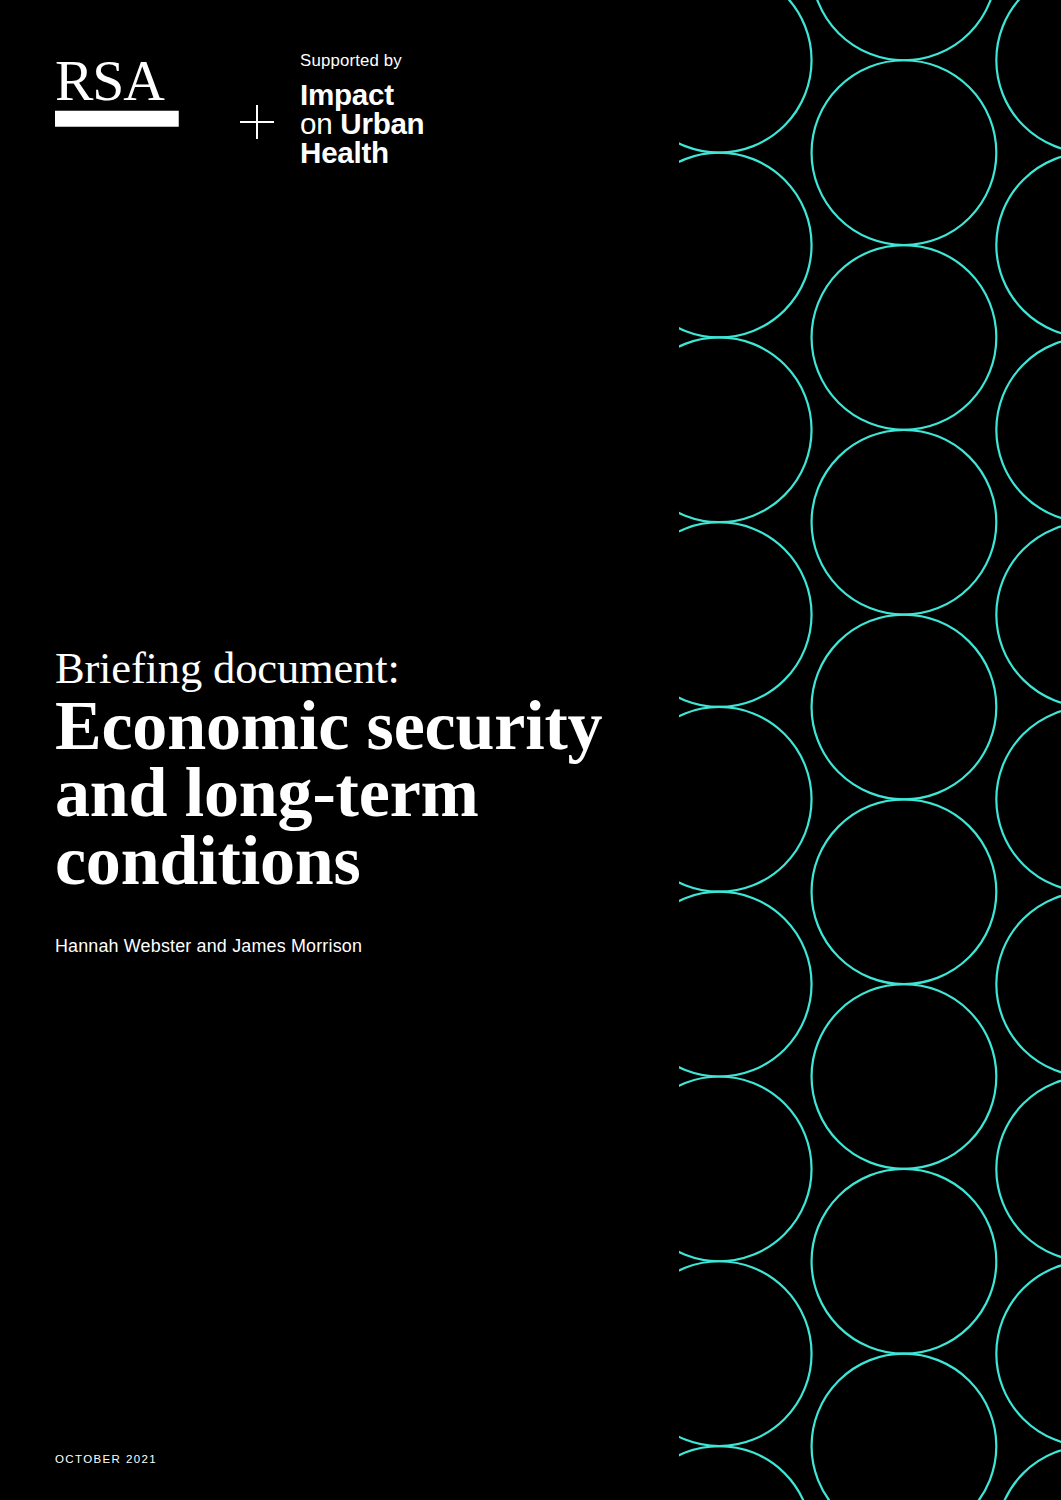RSA
Supported by
Impact on Urban Health
Briefing document: Economic security and long-term conditions
Hannah Webster and James Morrison
October 2021